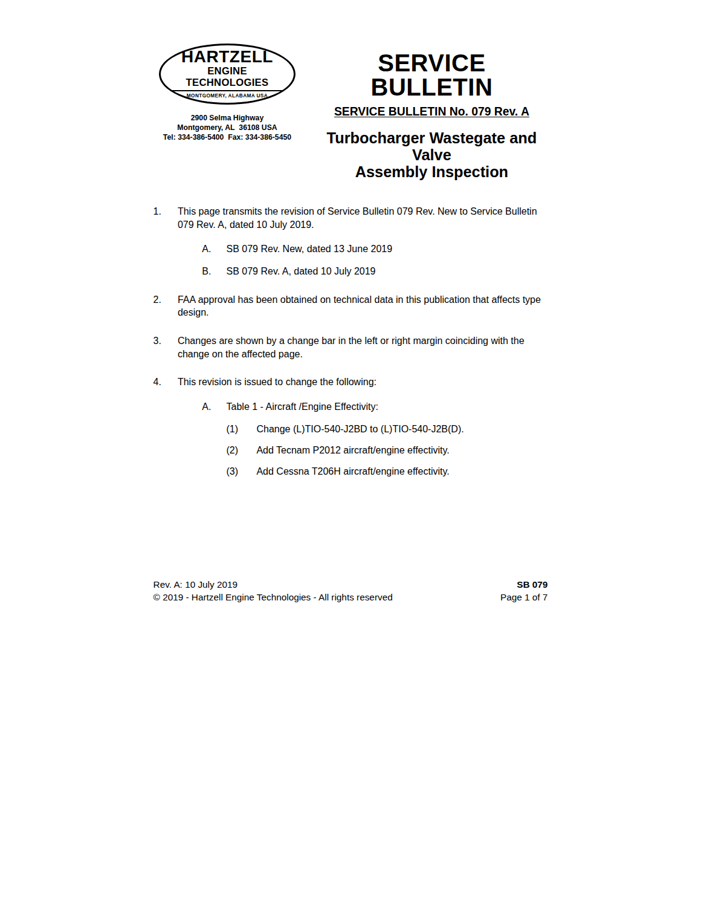HARTZELL
ENGINE TECHNOLOGIES
MONTGOMERY, ALABAMA USA
2900 Selma Highway
Montgomery, AL 36108 USA
Tel: 334-386-5400 Fax: 334-386-5450
SERVICE BULLETIN
SERVICE BULLETIN No. 079 Rev. A
Turbocharger Wastegate and Valve
Assembly Inspection
1. This page transmits the revision of Service Bulletin 079 Rev. New to Service Bulletin 079 Rev. A, dated 10 July 2019.
A. SB 079 Rev. New, dated 13 June 2019
B. SB 079 Rev. A, dated 10 July 2019
2. FAA approval has been obtained on technical data in this publication that affects type design.
3. Changes are shown by a change bar in the left or right margin coinciding with the change on the affected page.
4. This revision is issued to change the following:
A. Table 1 - Aircraft /Engine Effectivity:
(1) Change (L)TIO-540-J2BD to (L)TIO-540-J2B(D).
(2) Add Tecnam P2012 aircraft/engine effectivity.
(3) Add Cessna T206H aircraft/engine effectivity.
Rev. A: 10 July 2019
© 2019 - Hartzell Engine Technologies - All rights reserved
SB 079
Page 1 of 7